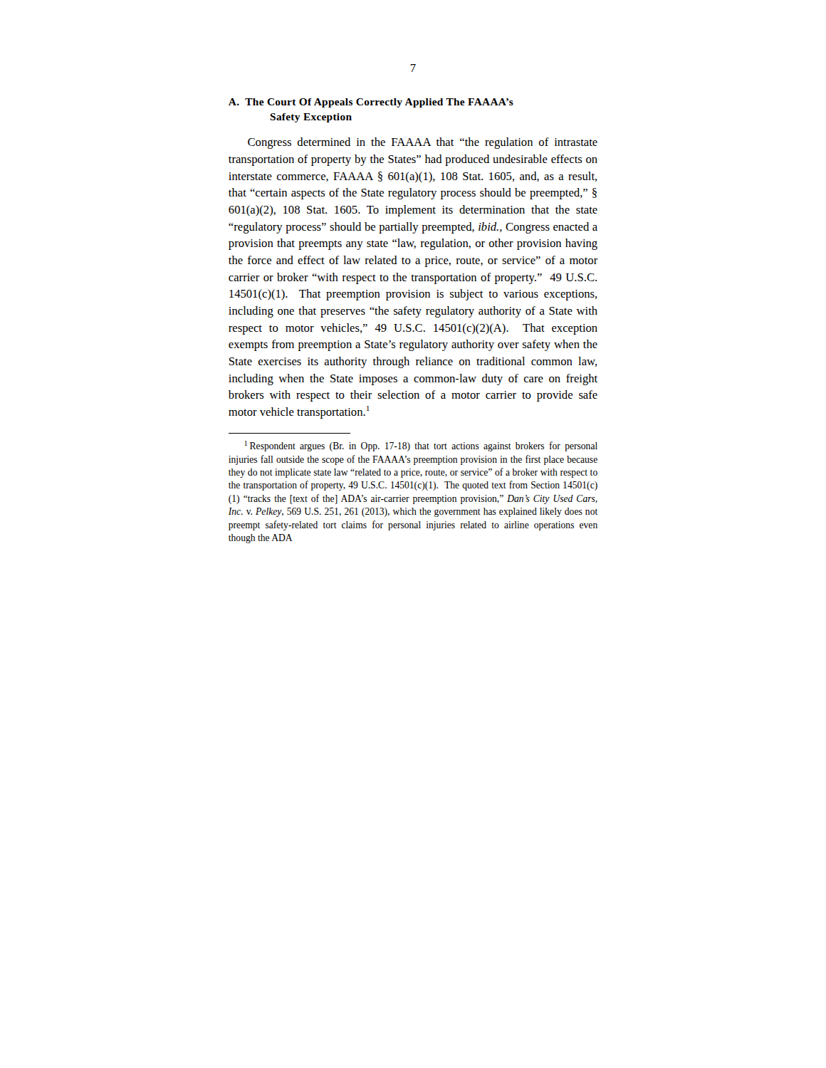7
A. The Court Of Appeals Correctly Applied The FAAAA’sSafety Exception
Congress determined in the FAAAA that “the regulation of intrastate transportation of property by the States” had produced undesirable effects on interstate commerce, FAAAA § 601(a)(1), 108 Stat. 1605, and, as a result, that “certain aspects of the State regulatory process should be preempted,” § 601(a)(2), 108 Stat. 1605. To implement its determination that the state “regulatory process” should be partially preempted, ibid., Congress enacted a provision that preempts any state “law, regulation, or other provision having the force and effect of law related to a price, route, or service” of a motor carrier or broker “with respect to the transportation of property.” 49 U.S.C. 14501(c)(1). That preemption provision is subject to various exceptions, including one that preserves “the safety regulatory authority of a State with respect to motor vehicles,” 49 U.S.C. 14501(c)(2)(A). That exception exempts from preemption a State’s regulatory authority over safety when the State exercises its authority through reliance on traditional common law, including when the State imposes a common-law duty of care on freight brokers with respect to their selection of a motor carrier to provide safe motor vehicle transportation.1
1Respondent argues (Br. in Opp. 17-18) that tort actions against brokers for personal injuries fall outside the scope of the FAAAA’s preemption provision in the first place because they do not implicate state law “related to a price, route, or service” of a broker with respect to the transportation of property, 49 U.S.C. 14501(c)(1). The quoted text from Section 14501(c)(1) “tracks the [text of the] ADA’s air-carrier preemption provision,” Dan’s City Used Cars, Inc. v. Pelkey, 569 U.S. 251, 261 (2013), which the government has explained likely does not preempt safety-related tort claims for personal injuries related to airline operations even though the ADA